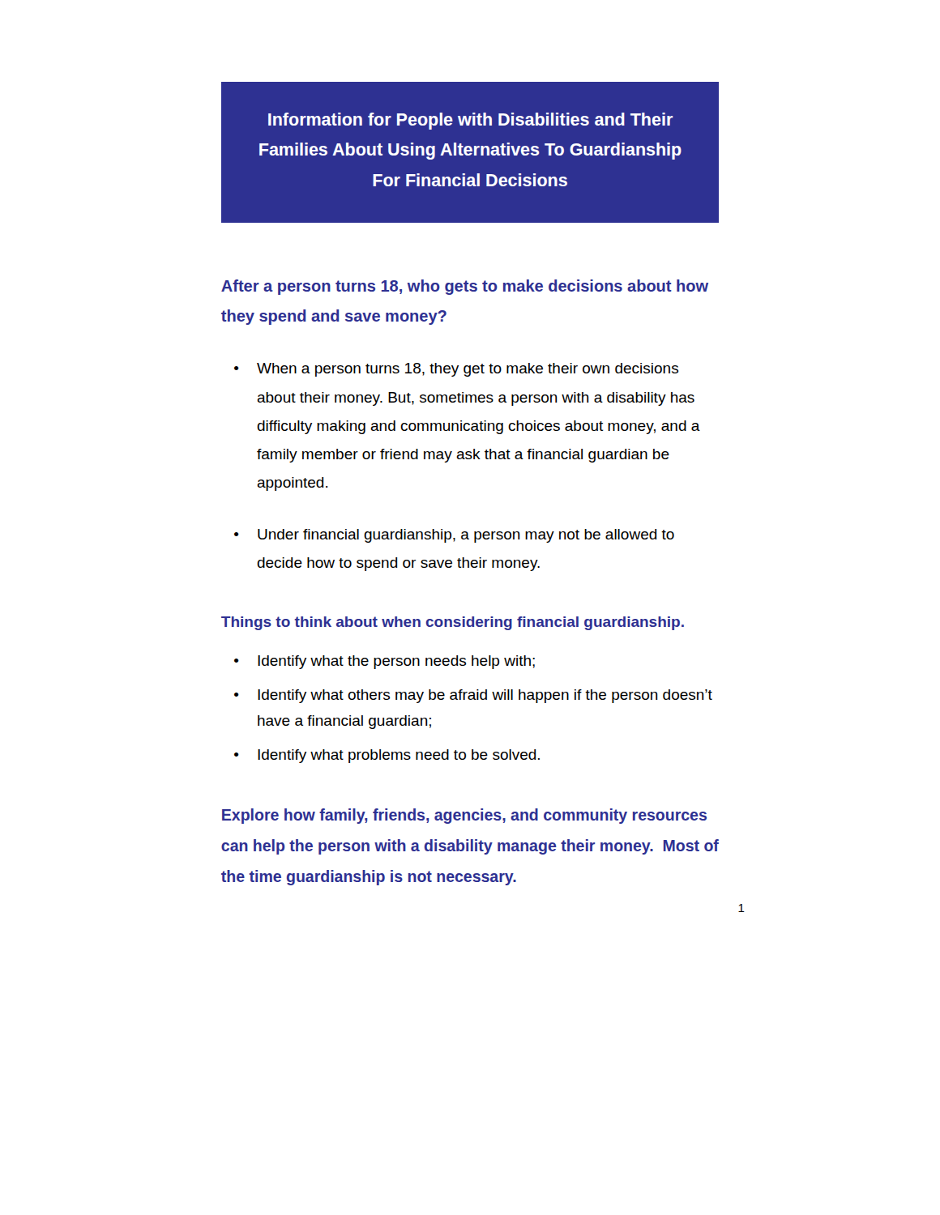Information for People with Disabilities and Their Families About Using Alternatives To Guardianship For Financial Decisions
After a person turns 18, who gets to make decisions about how they spend and save money?
When a person turns 18, they get to make their own decisions about their money. But, sometimes a person with a disability has difficulty making and communicating choices about money, and a family member or friend may ask that a financial guardian be appointed.
Under financial guardianship, a person may not be allowed to decide how to spend or save their money.
Things to think about when considering financial guardianship.
Identify what the person needs help with;
Identify what others may be afraid will happen if the person doesn’t have a financial guardian;
Identify what problems need to be solved.
Explore how family, friends, agencies, and community resources can help the person with a disability manage their money. Most of the time guardianship is not necessary.
1